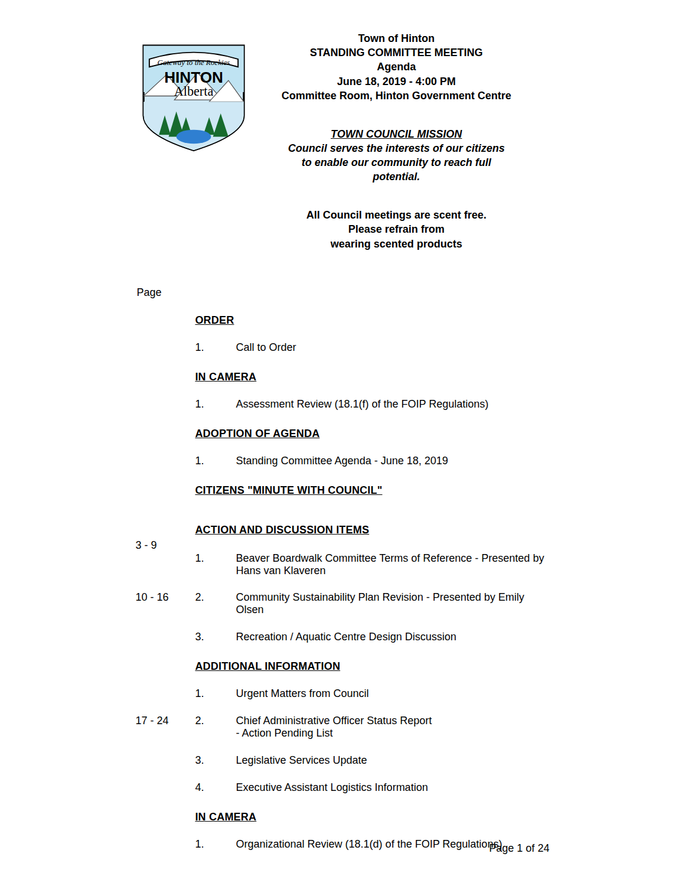Town of Hinton
STANDING COMMITTEE MEETING
Agenda
June 18, 2019 - 4:00 PM
Committee Room, Hinton Government Centre
TOWN COUNCIL MISSION
Council serves the interests of our citizens
to enable our community to reach full
potential.
All Council meetings are scent free.
Please refrain from
wearing scented products
Page
| | ORDER 1. Call to Order IN CAMERA 1. Assessment Review (18.1(f) of the FOIP Regulations) ADOPTION OF AGENDA 1. Standing Committee Agenda - June 18, 2019 CITIZENS "MINUTE WITH COUNCIL" ACTION AND DISCUSSION ITEMS |
| 3 - 9 | 1. Beaver Boardwalk Committee Terms of Reference - Presented by Hans van Klaveren |
| 10 - 16 | 2. Community Sustainability Plan Revision - Presented by Emily Olsen |
| | 3. Recreation / Aquatic Centre Design Discussion ADDITIONAL INFORMATION 1. Urgent Matters from Council |
| 17 - 24 | 2. Chief Administrative Officer Status Report - Action Pending List |
| | 3. Legislative Services Update 4. Executive Assistant Logistics Information IN CAMERA 1. Organizational Review (18.1(d) of the FOIP Regulations) |
Page 1 of 24